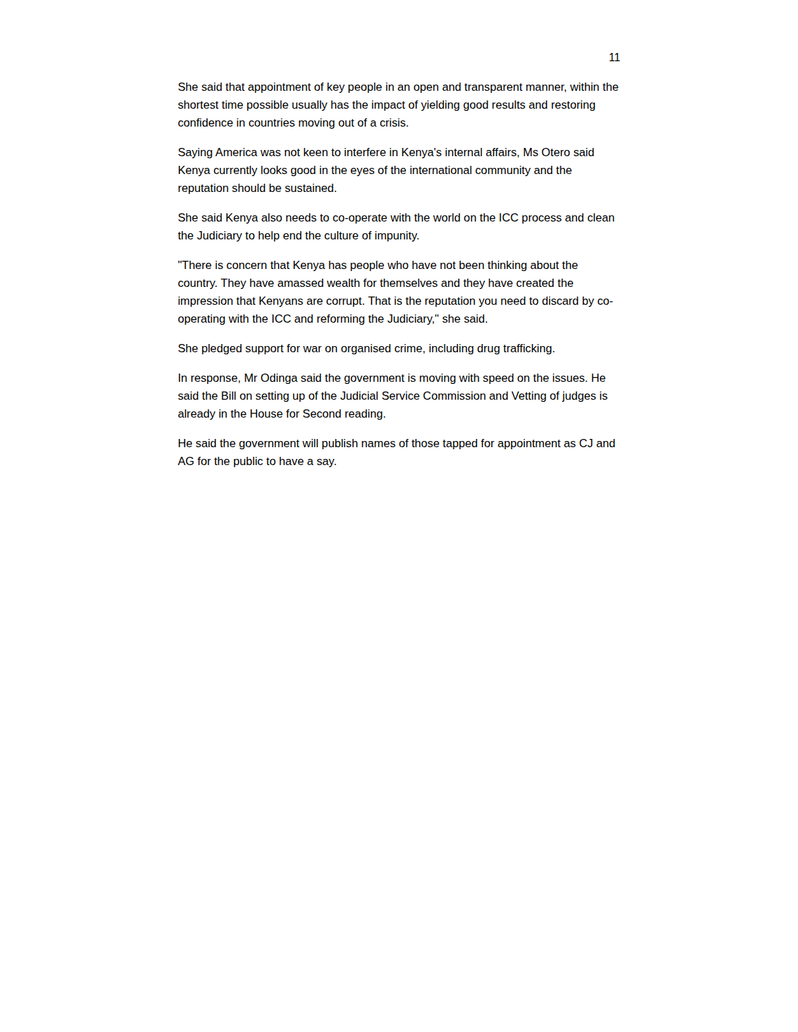11
She said that appointment of key people in an open and transparent manner, within the shortest time possible usually has the impact of yielding good results and restoring confidence in countries moving out of a crisis.
Saying America was not keen to interfere in Kenya's internal affairs, Ms Otero said Kenya currently looks good in the eyes of the international community and the reputation should be sustained.
She said Kenya also needs to co-operate with the world on the ICC process and clean the Judiciary to help end the culture of impunity.
"There is concern that Kenya has people who have not been thinking about the country. They have amassed wealth for themselves and they have created the impression that Kenyans are corrupt. That is the reputation you need to discard by co-operating with the ICC and reforming the Judiciary," she said.
She pledged support for war on organised crime, including drug trafficking.
In response, Mr Odinga said the government is moving with speed on the issues. He said the Bill on setting up of the Judicial Service Commission and Vetting of judges is already in the House for Second reading.
He said the government will publish names of those tapped for appointment as CJ and AG for the public to have a say.